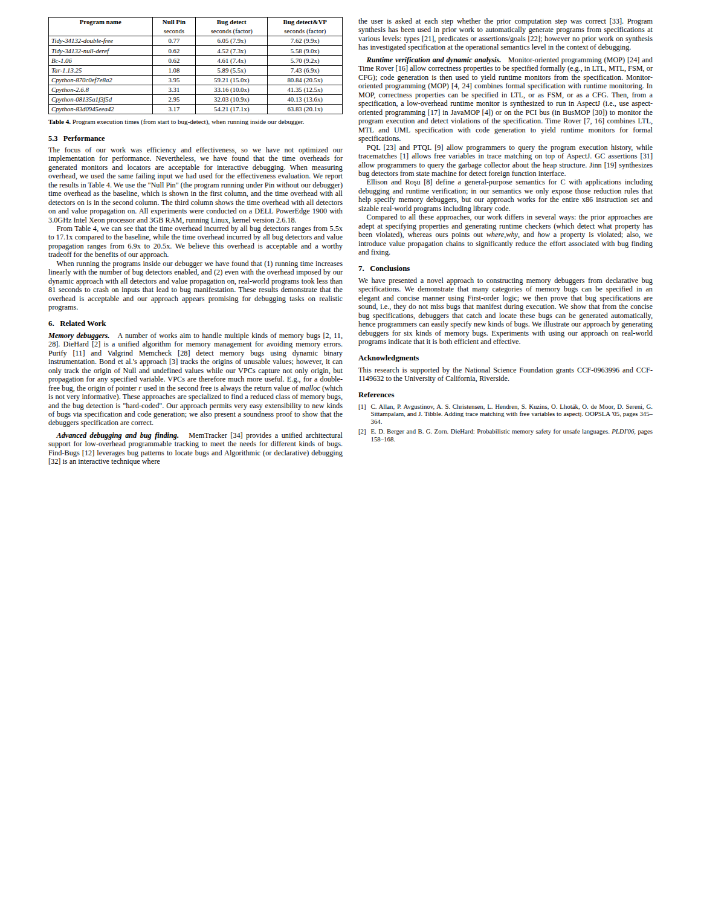| Program name | Null Pin | Bug detect | Bug detect&VP |
| --- | --- | --- | --- |
| | seconds | seconds (factor) | seconds (factor) |
| Tidy-34132-double-free | 0.77 | 6.05 (7.9x) | 7.62 (9.9x) |
| Tidy-34132-null-deref | 0.62 | 4.52 (7.3x) | 5.58 (9.0x) |
| Bc-1.06 | 0.62 | 4.61 (7.4x) | 5.70 (9.2x) |
| Tar-1.13.25 | 1.08 | 5.89 (5.5x) | 7.43 (6.9x) |
| Cpython-870c0ef7e8a2 | 3.95 | 59.21 (15.0x) | 80.84 (20.5x) |
| Cpython-2.6.8 | 3.31 | 33.16 (10.0x) | 41.35 (12.5x) |
| Cpython-08135a1f3f5d | 2.95 | 32.03 (10.9x) | 40.13 (13.6x) |
| Cpython-83d0945eea42 | 3.17 | 54.21 (17.1x) | 63.83 (20.1x) |
Table 4. Program execution times (from start to bug-detect), when running inside our debugger.
5.3 Performance
The focus of our work was efficiency and effectiveness, so we have not optimized our implementation for performance. Nevertheless, we have found that the time overheads for generated monitors and locators are acceptable for interactive debugging. When measuring overhead, we used the same failing input we had used for the effectiveness evaluation. We report the results in Table 4. We use the "Null Pin" (the program running under Pin without our debugger) time overhead as the baseline, which is shown in the first column, and the time overhead with all detectors on is in the second column. The third column shows the time overhead with all detectors on and value propagation on. All experiments were conducted on a DELL PowerEdge 1900 with 3.0GHz Intel Xeon processor and 3GB RAM, running Linux, kernel version 2.6.18.
From Table 4, we can see that the time overhead incurred by all bug detectors ranges from 5.5x to 17.1x compared to the baseline, while the time overhead incurred by all bug detectors and value propagation ranges from 6.9x to 20.5x. We believe this overhead is acceptable and a worthy tradeoff for the benefits of our approach.
When running the programs inside our debugger we have found that (1) running time increases linearly with the number of bug detectors enabled, and (2) even with the overhead imposed by our dynamic approach with all detectors and value propagation on, real-world programs took less than 81 seconds to crash on inputs that lead to bug manifestation. These results demonstrate that the overhead is acceptable and our approach appears promising for debugging tasks on realistic programs.
6. Related Work
Memory debuggers. A number of works aim to handle multiple kinds of memory bugs [2, 11, 28]. DieHard [2] is a unified algorithm for memory management for avoiding memory errors. Purify [11] and Valgrind Memcheck [28] detect memory bugs using dynamic binary instrumentation. Bond et al.'s approach [3] tracks the origins of unusable values; however, it can only track the origin of Null and undefined values while our VPCs capture not only origin, but propagation for any specified variable. VPCs are therefore much more useful. E.g., for a double-free bug, the origin of pointer r used in the second free is always the return value of malloc (which is not very informative). These approaches are specialized to find a reduced class of memory bugs, and the bug detection is "hard-coded". Our approach permits very easy extensibility to new kinds of bugs via specification and code generation; we also present a soundness proof to show that the debuggers specification are correct.
Advanced debugging and bug finding. MemTracker [34] provides a unified architectural support for low-overhead programmable tracking to meet the needs for different kinds of bugs. Find-Bugs [12] leverages bug patterns to locate bugs and Algorithmic (or declarative) debugging [32] is an interactive technique where
the user is asked at each step whether the prior computation step was correct [33]. Program synthesis has been used in prior work to automatically generate programs from specifications at various levels: types [21], predicates or assertions/goals [22]; however no prior work on synthesis has investigated specification at the operational semantics level in the context of debugging.
Runtime verification and dynamic analysis. Monitor-oriented programming (MOP) [24] and Time Rover [16] allow correctness properties to be specified formally (e.g., in LTL, MTL, FSM, or CFG); code generation is then used to yield runtime monitors from the specification. Monitor-oriented programming (MOP) [4, 24] combines formal specification with runtime monitoring. In MOP, correctness properties can be specified in LTL, or as FSM, or as a CFG. Then, from a specification, a low-overhead runtime monitor is synthesized to run in AspectJ (i.e., use aspect-oriented programming [17] in JavaMOP [4]) or on the PCI bus (in BusMOP [30]) to monitor the program execution and detect violations of the specification. Time Rover [7, 16] combines LTL, MTL and UML specification with code generation to yield runtime monitors for formal specifications.
PQL [23] and PTQL [9] allow programmers to query the program execution history, while tracematches [1] allows free variables in trace matching on top of AspectJ. GC assertions [31] allow programmers to query the garbage collector about the heap structure. Jinn [19] synthesizes bug detectors from state machine for detect foreign function interface.
Ellison and Roşu [8] define a general-purpose semantics for C with applications including debugging and runtime verification; in our semantics we only expose those reduction rules that help specify memory debuggers, but our approach works for the entire x86 instruction set and sizable real-world programs including library code.
Compared to all these approaches, our work differs in several ways: the prior approaches are adept at specifying properties and generating runtime checkers (which detect what property has been violated), whereas ours points out where,why, and how a property is violated; also, we introduce value propagation chains to significantly reduce the effort associated with bug finding and fixing.
7. Conclusions
We have presented a novel approach to constructing memory debuggers from declarative bug specifications. We demonstrate that many categories of memory bugs can be specified in an elegant and concise manner using First-order logic; we then prove that bug specifications are sound, i.e., they do not miss bugs that manifest during execution. We show that from the concise bug specifications, debuggers that catch and locate these bugs can be generated automatically, hence programmers can easily specify new kinds of bugs. We illustrate our approach by generating debuggers for six kinds of memory bugs. Experiments with using our approach on real-world programs indicate that it is both efficient and effective.
Acknowledgments
This research is supported by the National Science Foundation grants CCF-0963996 and CCF-1149632 to the University of California, Riverside.
References
C. Allan, P. Avgustinov, A. S. Christensen, L. Hendren, S. Kuzins, O. Lhoták, O. de Moor, D. Sereni, G. Sittampalam, and J. Tibble. Adding trace matching with free variables to aspectj. OOPSLA '05, pages 345–364.
E. D. Berger and B. G. Zorn. DieHard: Probabilistic memory safety for unsafe languages. PLDI'06, pages 158–168.